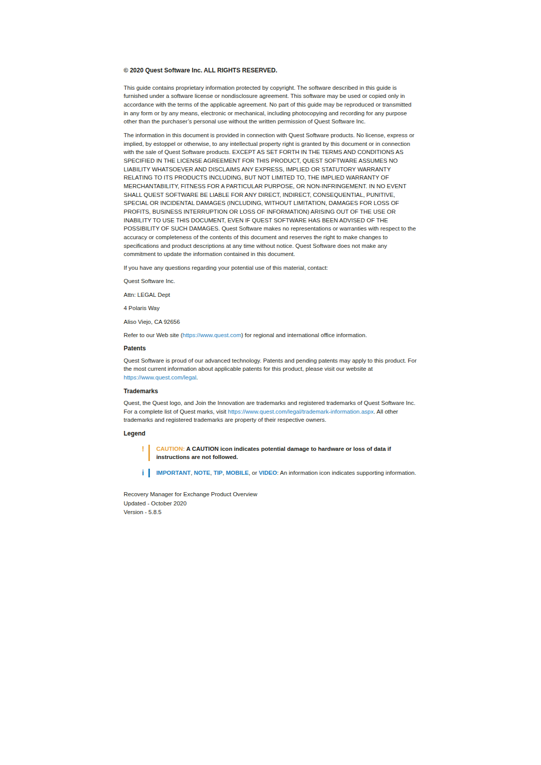© 2020 Quest Software Inc. ALL RIGHTS RESERVED.
This guide contains proprietary information protected by copyright. The software described in this guide is furnished under a software license or nondisclosure agreement. This software may be used or copied only in accordance with the terms of the applicable agreement. No part of this guide may be reproduced or transmitted in any form or by any means, electronic or mechanical, including photocopying and recording for any purpose other than the purchaser’s personal use without the written permission of Quest Software Inc.
The information in this document is provided in connection with Quest Software products. No license, express or implied, by estoppel or otherwise, to any intellectual property right is granted by this document or in connection with the sale of Quest Software products. EXCEPT AS SET FORTH IN THE TERMS AND CONDITIONS AS SPECIFIED IN THE LICENSE AGREEMENT FOR THIS PRODUCT, QUEST SOFTWARE ASSUMES NO LIABILITY WHATSOEVER AND DISCLAIMS ANY EXPRESS, IMPLIED OR STATUTORY WARRANTY RELATING TO ITS PRODUCTS INCLUDING, BUT NOT LIMITED TO, THE IMPLIED WARRANTY OF MERCHANTABILITY, FITNESS FOR A PARTICULAR PURPOSE, OR NON-INFRINGEMENT. IN NO EVENT SHALL QUEST SOFTWARE BE LIABLE FOR ANY DIRECT, INDIRECT, CONSEQUENTIAL, PUNITIVE, SPECIAL OR INCIDENTAL DAMAGES (INCLUDING, WITHOUT LIMITATION, DAMAGES FOR LOSS OF PROFITS, BUSINESS INTERRUPTION OR LOSS OF INFORMATION) ARISING OUT OF THE USE OR INABILITY TO USE THIS DOCUMENT, EVEN IF QUEST SOFTWARE HAS BEEN ADVISED OF THE POSSIBILITY OF SUCH DAMAGES. Quest Software makes no representations or warranties with respect to the accuracy or completeness of the contents of this document and reserves the right to make changes to specifications and product descriptions at any time without notice. Quest Software does not make any commitment to update the information contained in this document.
If you have any questions regarding your potential use of this material, contact:
Quest Software Inc.
Attn: LEGAL Dept
4 Polaris Way
Aliso Viejo, CA 92656
Refer to our Web site (https://www.quest.com) for regional and international office information.
Patents
Quest Software is proud of our advanced technology. Patents and pending patents may apply to this product. For the most current information about applicable patents for this product, please visit our website at https://www.quest.com/legal.
Trademarks
Quest, the Quest logo, and Join the Innovation are trademarks and registered trademarks of Quest Software Inc. For a complete list of Quest marks, visit https://www.quest.com/legal/trademark-information.aspx. All other trademarks and registered trademarks are property of their respective owners.
Legend
!
CAUTION: A CAUTION icon indicates potential damage to hardware or loss of data if instructions are not followed.
i
IMPORTANT, NOTE, TIP, MOBILE, or VIDEO: An information icon indicates supporting information.
Recovery Manager for Exchange Product Overview
Updated - October 2020
Version - 5.8.5